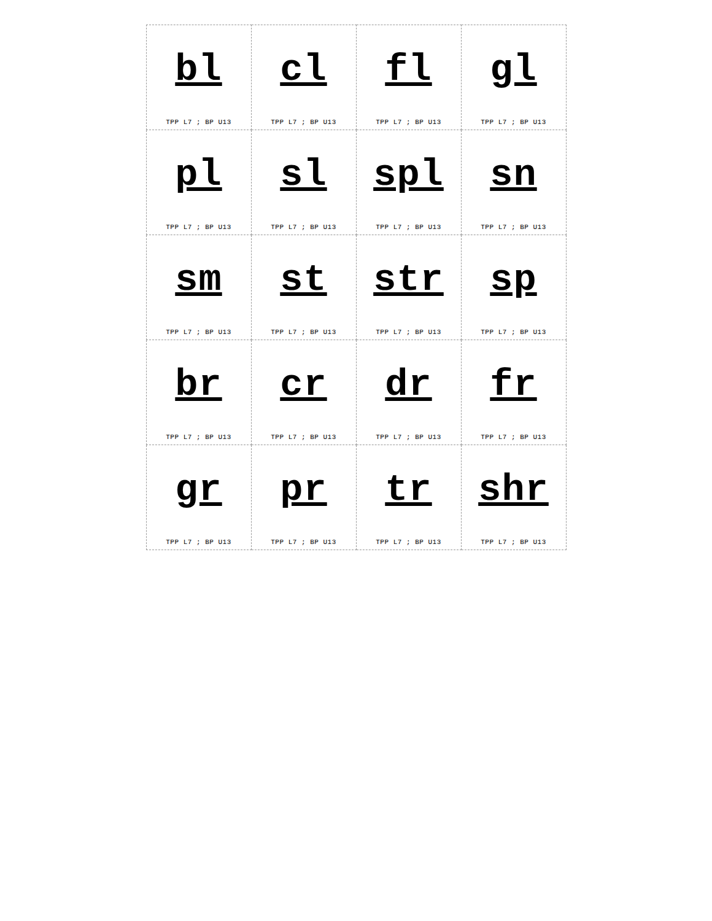| bl TPP L7 ; BP U13 | cl TPP L7 ; BP U13 | fl TPP L7 ; BP U13 | gl TPP L7 ; BP U13 |
| pl TPP L7 ; BP U13 | sl TPP L7 ; BP U13 | spl TPP L7 ; BP U13 | sn TPP L7 ; BP U13 |
| sm TPP L7 ; BP U13 | st TPP L7 ; BP U13 | str TPP L7 ; BP U13 | sp TPP L7 ; BP U13 |
| br TPP L7 ; BP U13 | cr TPP L7 ; BP U13 | dr TPP L7 ; BP U13 | fr TPP L7 ; BP U13 |
| gr TPP L7 ; BP U13 | pr TPP L7 ; BP U13 | tr TPP L7 ; BP U13 | shr TPP L7 ; BP U13 |